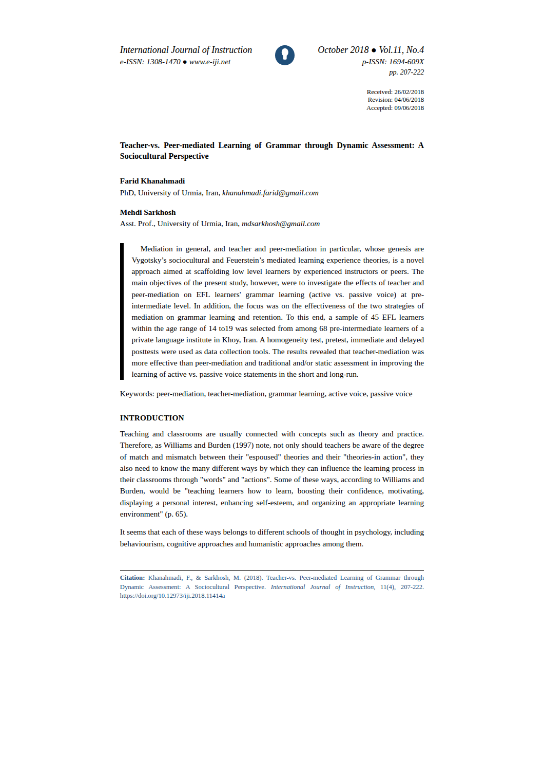International Journal of Instruction
e-ISSN: 1308-1470 ● www.e-iji.net
October 2018 ● Vol.11, No.4
p-ISSN: 1694-609X
pp. 207-222
Received: 26/02/2018
Revision: 04/06/2018
Accepted: 09/06/2018
Teacher-vs. Peer-mediated Learning of Grammar through Dynamic Assessment: A Sociocultural Perspective
Farid Khanahmadi
PhD, University of Urmia, Iran, khanahmadi.farid@gmail.com
Mehdi Sarkhosh
Asst. Prof., University of Urmia, Iran, mdsarkhosh@gmail.com
Mediation in general, and teacher and peer-mediation in particular, whose genesis are Vygotsky’s sociocultural and Feuerstein’s mediated learning experience theories, is a novel approach aimed at scaffolding low level learners by experienced instructors or peers. The main objectives of the present study, however, were to investigate the effects of teacher and peer-mediation on EFL learners' grammar learning (active vs. passive voice) at pre-intermediate level. In addition, the focus was on the effectiveness of the two strategies of mediation on grammar learning and retention. To this end, a sample of 45 EFL learners within the age range of 14 to19 was selected from among 68 pre-intermediate learners of a private language institute in Khoy, Iran. A homogeneity test, pretest, immediate and delayed posttests were used as data collection tools. The results revealed that teacher-mediation was more effective than peer-mediation and traditional and/or static assessment in improving the learning of active vs. passive voice statements in the short and long-run.
Keywords: peer-mediation, teacher-mediation, grammar learning, active voice, passive voice
INTRODUCTION
Teaching and classrooms are usually connected with concepts such as theory and practice. Therefore, as Williams and Burden (1997) note, not only should teachers be aware of the degree of match and mismatch between their "espoused" theories and their "theories-in action", they also need to know the many different ways by which they can influence the learning process in their classrooms through "words" and "actions". Some of these ways, according to Williams and Burden, would be "teaching learners how to learn, boosting their confidence, motivating, displaying a personal interest, enhancing self-esteem, and organizing an appropriate learning environment" (p. 65).
It seems that each of these ways belongs to different schools of thought in psychology, including behaviourism, cognitive approaches and humanistic approaches among them.
Citation: Khanahmadi, F., & Sarkhosh, M. (2018). Teacher-vs. Peer-mediated Learning of Grammar through Dynamic Assessment: A Sociocultural Perspective. International Journal of Instruction, 11(4), 207-222. https://doi.org/10.12973/iji.2018.11414a